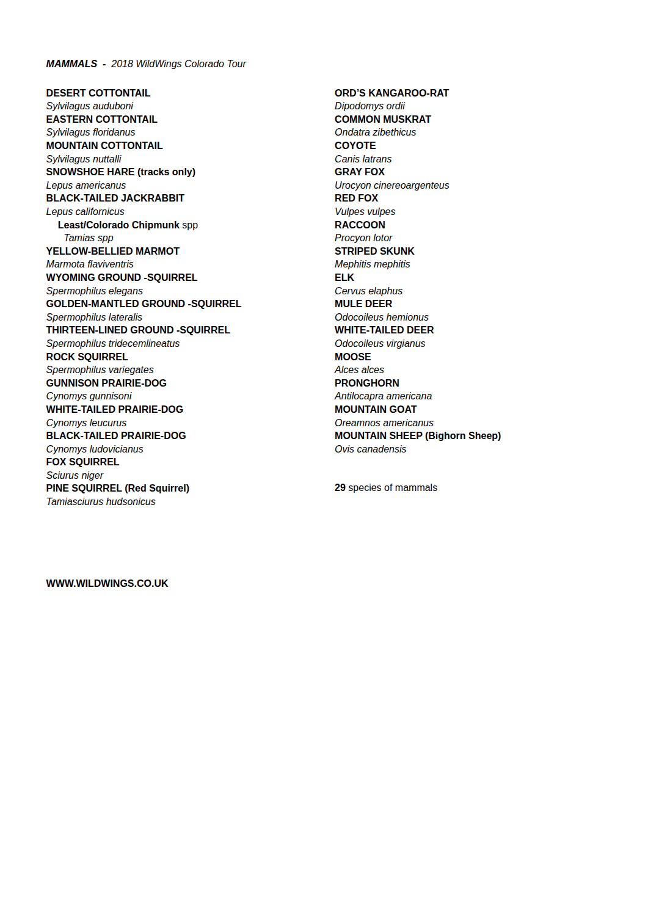MAMMALS - 2018 WildWings Colorado Tour
DESERT COTTONTAIL
Sylvilagus auduboni
EASTERN COTTONTAIL
Sylvilagus floridanus
MOUNTAIN COTTONTAIL
Sylvilagus nuttalli
SNOWSHOE HARE (tracks only)
Lepus americanus
BLACK-TAILED JACKRABBIT
Lepus californicus
Least/Colorado Chipmunk spp
Tamias spp
YELLOW-BELLIED MARMOT
Marmota flaviventris
WYOMING GROUND -SQUIRREL
Spermophilus elegans
GOLDEN-MANTLED GROUND -SQUIRREL
Spermophilus lateralis
THIRTEEN-LINED GROUND -SQUIRREL
Spermophilus tridecemlineatus
ROCK SQUIRREL
Spermophilus variegates
GUNNISON PRAIRIE-DOG
Cynomys gunnisoni
WHITE-TAILED PRAIRIE-DOG
Cynomys leucurus
BLACK-TAILED PRAIRIE-DOG
Cynomys ludovicianus
FOX SQUIRREL
Sciurus niger
PINE SQUIRREL (Red Squirrel)
Tamiasciurus hudsonicus
ORD’S KANGAROO-RAT
Dipodomys ordii
COMMON MUSKRAT
Ondatra zibethicus
COYOTE
Canis latrans
GRAY FOX
Urocyon cinereoargenteus
RED FOX
Vulpes vulpes
RACCOON
Procyon lotor
STRIPED SKUNK
Mephitis mephitis
ELK
Cervus elaphus
MULE DEER
Odocoileus hemionus
WHITE-TAILED DEER
Odocoileus virgianus
MOOSE
Alces alces
PRONGHORN
Antilocapra americana
MOUNTAIN GOAT
Oreamnos americanus
MOUNTAIN SHEEP (Bighorn Sheep)
Ovis canadensis
29 species of mammals
WWW.WILDWINGS.CO.UK